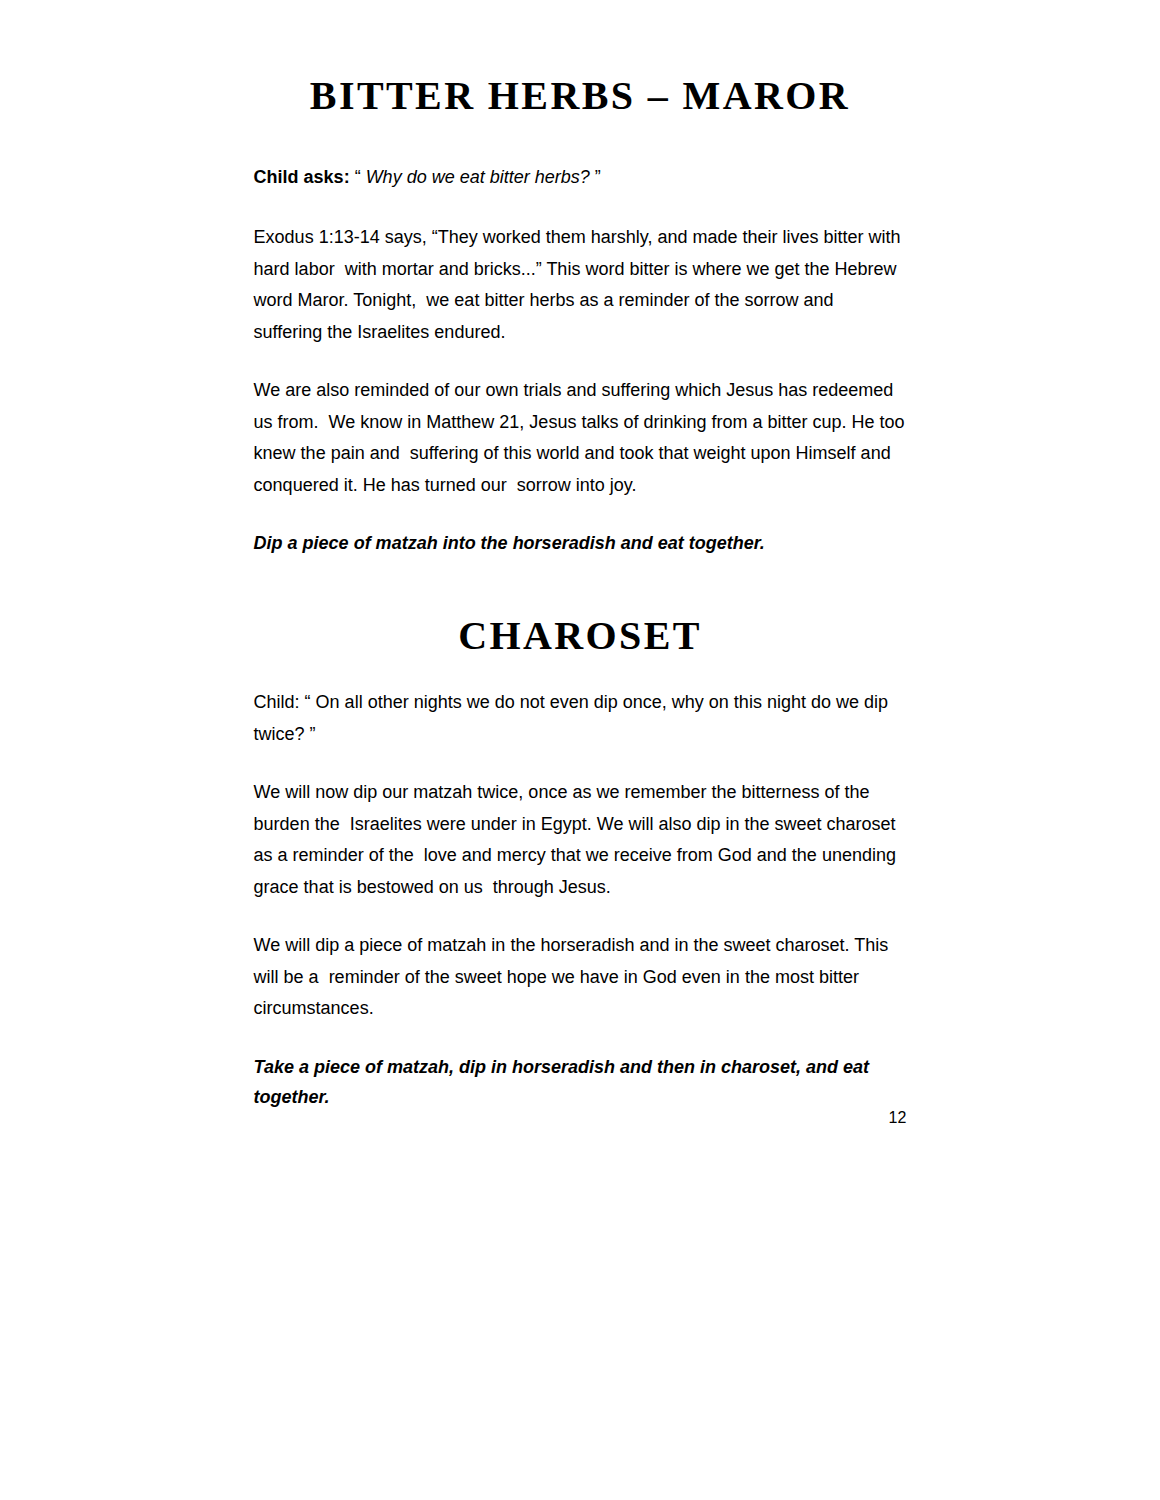Bitter Herbs – Maror
Child asks: “ Why do we eat bitter herbs? ”
Exodus 1:13-14 says, “They worked them harshly, and made their lives bitter with hard labor with mortar and bricks...” This word bitter is where we get the Hebrew word Maror. Tonight, we eat bitter herbs as a reminder of the sorrow and suffering the Israelites endured.
We are also reminded of our own trials and suffering which Jesus has redeemed us from. We know in Matthew 21, Jesus talks of drinking from a bitter cup. He too knew the pain and suffering of this world and took that weight upon Himself and conquered it. He has turned our sorrow into joy.
Dip a piece of matzah into the horseradish and eat together.
Charoset
Child: “ On all other nights we do not even dip once, why on this night do we dip twice? ”
We will now dip our matzah twice, once as we remember the bitterness of the burden the Israelites were under in Egypt. We will also dip in the sweet charoset as a reminder of the love and mercy that we receive from God and the unending grace that is bestowed on us through Jesus.
We will dip a piece of matzah in the horseradish and in the sweet charoset. This will be a reminder of the sweet hope we have in God even in the most bitter circumstances.
Take a piece of matzah, dip in horseradish and then in charoset, and eat together.
12